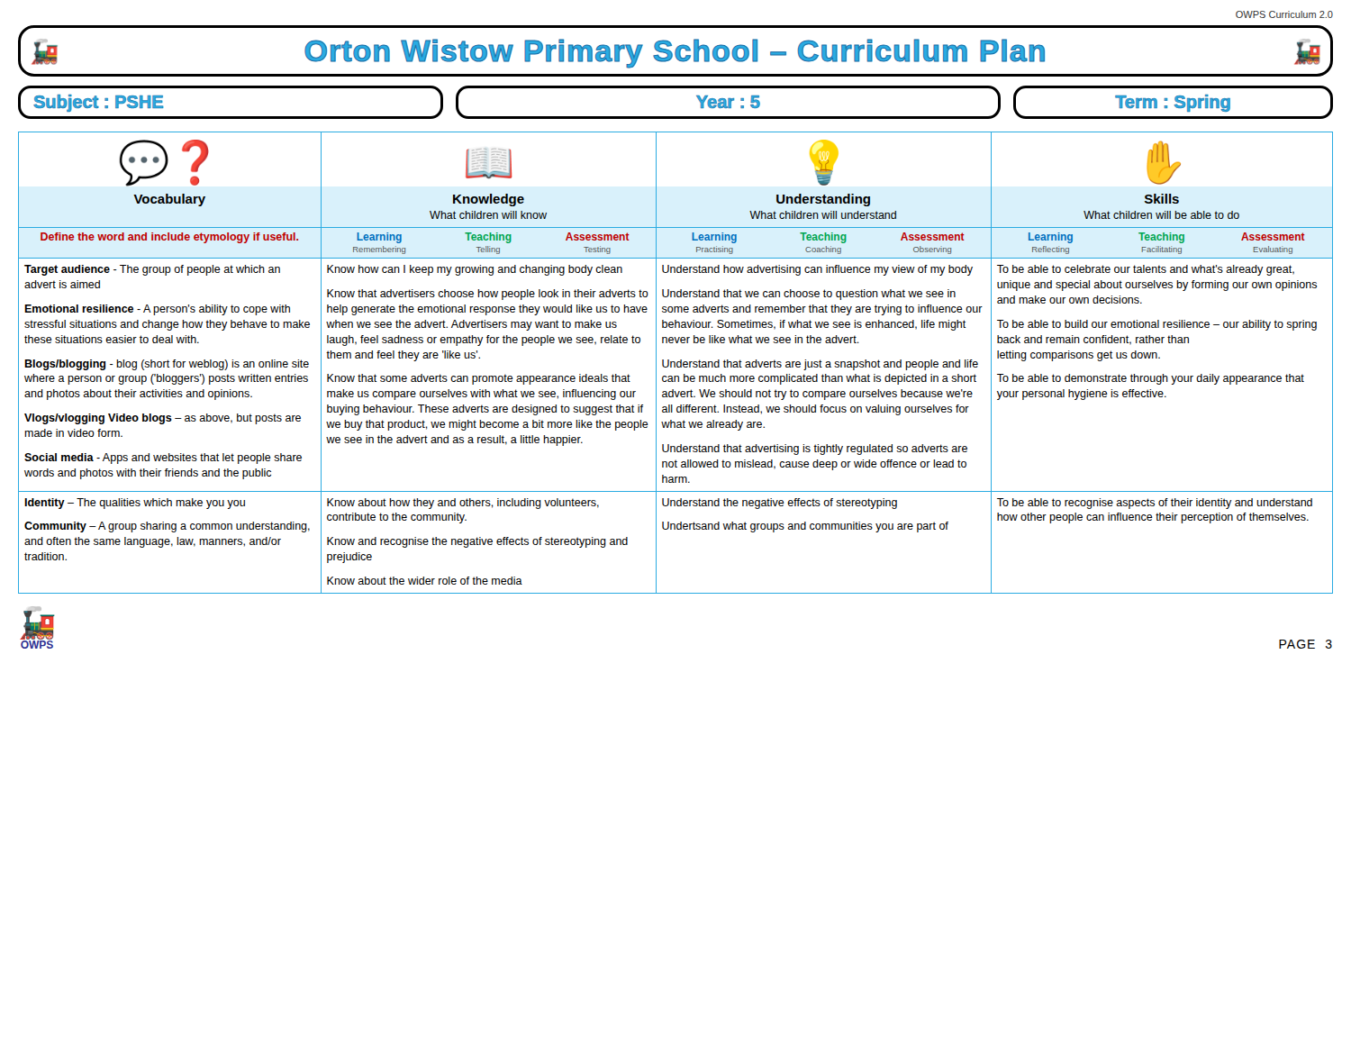OWPS Curriculum 2.0
🚂
Orton Wistow Primary School – Curriculum Plan
🚂
Subject : PSHE
Year : 5
Term : Spring
| 💬❓ | 📖 | 💡 | ✋ |
| --- | --- | --- | --- |
| Vocabulary | Knowledge What children will know | Understanding What children will understand | Skills What children will be able to do |
| Define the word and include etymology if useful. | Learning Remembering Teaching Telling Assessment Testing | Learning Practising Teaching Coaching Assessment Observing | Learning Reflecting Teaching Facilitating Assessment Evaluating |
| Target audience - The group of people at which an advert is aimed Emotional resilience - A person's ability to cope with stressful situations and change how they behave to make these situations easier to deal with. Blogs/blogging - blog (short for weblog) is an online site where a person or group ('bloggers') posts written entries and photos about their activities and opinions. Vlogs/vlogging Video blogs – as above, but posts are made in video form. Social media - Apps and websites that let people share words and photos with their friends and the public | Know how can I keep my growing and changing body clean Know that advertisers choose how people look in their adverts to help generate the emotional response they would like us to have when we see the advert. Advertisers may want to make us laugh, feel sadness or empathy for the people we see, relate to them and feel they are 'like us'. Know that some adverts can promote appearance ideals that make us compare ourselves with what we see, influencing our buying behaviour. These adverts are designed to suggest that if we buy that product, we might become a bit more like the people we see in the advert and as a result, a little happier. | Understand how advertising can influence my view of my body Understand that we can choose to question what we see in some adverts and remember that they are trying to influence our behaviour. Sometimes, if what we see is enhanced, life might never be like what we see in the advert. Understand that adverts are just a snapshot and people and life can be much more complicated than what is depicted in a short advert. We should not try to compare ourselves because we're all different. Instead, we should focus on valuing ourselves for what we already are. Understand that advertising is tightly regulated so adverts are not allowed to mislead, cause deep or wide offence or lead to harm. | To be able to celebrate our talents and what's already great, unique and special about ourselves by forming our own opinions and make our own decisions. To be able to build our emotional resilience – our ability to spring back and remain confident, rather than letting comparisons get us down. To be able to demonstrate through your daily appearance that your personal hygiene is effective. |
| Identity – The qualities which make you you Community – A group sharing a common understanding, and often the same language, law, manners, and/or tradition. | Know about how they and others, including volunteers, contribute to the community. Know and recognise the negative effects of stereotyping and prejudice Know about the wider role of the media | Understand the negative effects of stereotyping Undertsand what groups and communities you are part of | To be able to recognise aspects of their identity and understand how other people can influence their perception of themselves. |
🚂 OWPS
PAGE 3